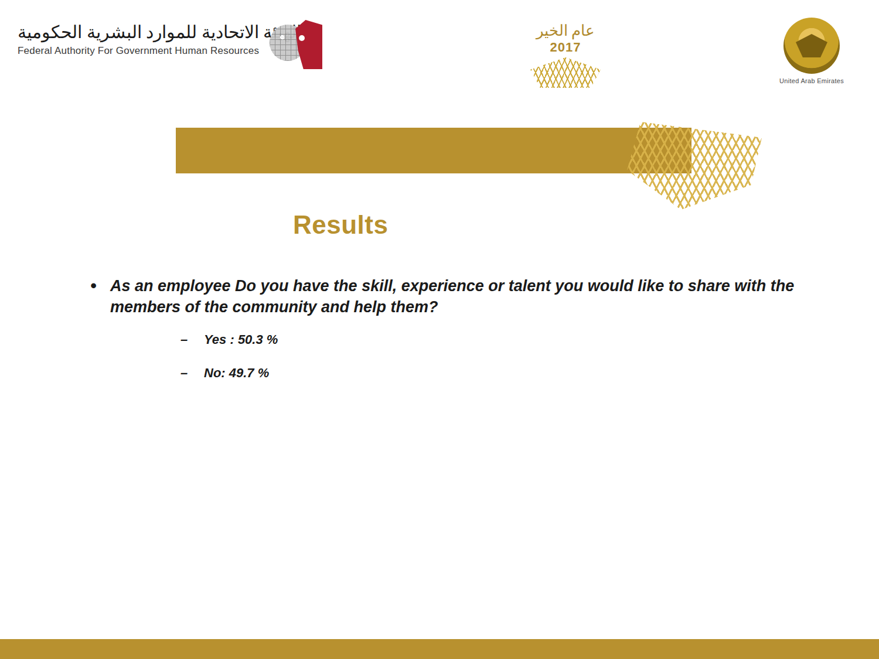الهيئة الاتحادية للموارد البشرية الحكومية
Federal Authority For Government Human Resources
عام الخير
2017
United Arab Emirates
Results
As an employee Do you have the skill, experience or talent you would like to share with the members of the community and help them?
Yes : 50.3 %
No: 49.7 %